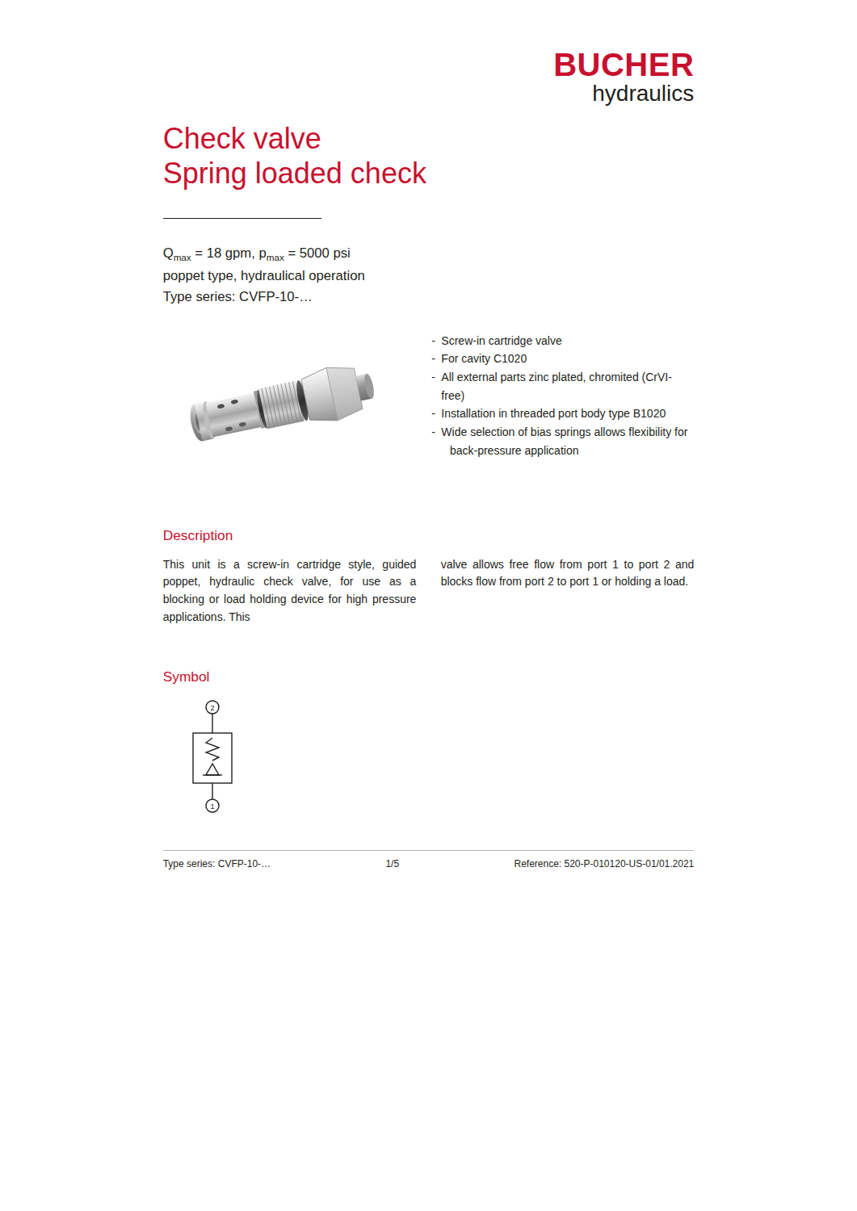BUCHER
hydraulics
Check valve
Spring loaded check
Qmax = 18 gpm, pmax = 5000 psi
poppet type, hydraulical operation
Type series: CVFP-10-…
Screw-in cartridge valve
For cavity C1020
All external parts zinc plated, chromited (CrVI-free)
Installation in threaded port body type B1020
Wide selection of bias springs allows flexibility for
back-pressure application
Description
This unit is a screw-in cartridge style, guided poppet, hydraulic check valve, for use as a blocking or load holding device for high pressure applications. This
valve allows free flow from port 1 to port 2 and blocks flow from port 2 to port 1 or holding a load.
Symbol
2 1
Type series: CVFP-10-…
1/5
Reference: 520-P-010120-US-01/01.2021